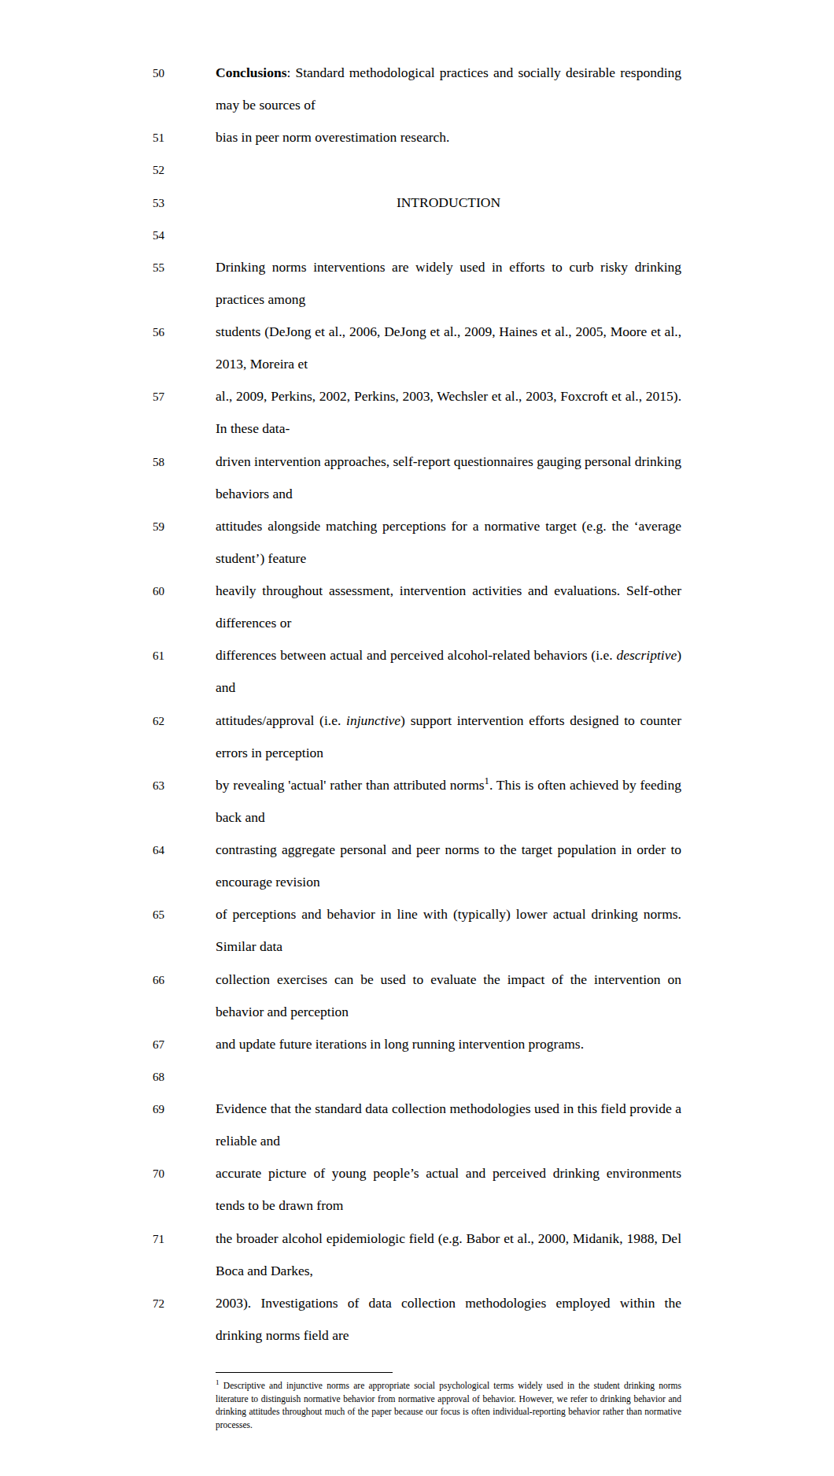50
Conclusions: Standard methodological practices and socially desirable responding may be sources of
51
bias in peer norm overestimation research.
52
53
INTRODUCTION
54
55
Drinking norms interventions are widely used in efforts to curb risky drinking practices among
56
students (DeJong et al., 2006, DeJong et al., 2009, Haines et al., 2005, Moore et al., 2013, Moreira et
57
al., 2009, Perkins, 2002, Perkins, 2003, Wechsler et al., 2003, Foxcroft et al., 2015). In these data-
58
driven intervention approaches, self-report questionnaires gauging personal drinking behaviors and
59
attitudes alongside matching perceptions for a normative target (e.g. the ‘average student’) feature
60
heavily throughout assessment, intervention activities and evaluations. Self-other differences or
61
differences between actual and perceived alcohol-related behaviors (i.e. descriptive) and
62
attitudes/approval (i.e. injunctive) support intervention efforts designed to counter errors in perception
63
by revealing 'actual' rather than attributed norms1. This is often achieved by feeding back and
64
contrasting aggregate personal and peer norms to the target population in order to encourage revision
65
of perceptions and behavior in line with (typically) lower actual drinking norms. Similar data
66
collection exercises can be used to evaluate the impact of the intervention on behavior and perception
67
and update future iterations in long running intervention programs.
68
69
Evidence that the standard data collection methodologies used in this field provide a reliable and
70
accurate picture of young people’s actual and perceived drinking environments tends to be drawn from
71
the broader alcohol epidemiologic field (e.g. Babor et al., 2000, Midanik, 1988, Del Boca and Darkes,
72
2003). Investigations of data collection methodologies employed within the drinking norms field are
1 Descriptive and injunctive norms are appropriate social psychological terms widely used in the student drinking norms literature to distinguish normative behavior from normative approval of behavior. However, we refer to drinking behavior and drinking attitudes throughout much of the paper because our focus is often individual-reporting behavior rather than normative processes.